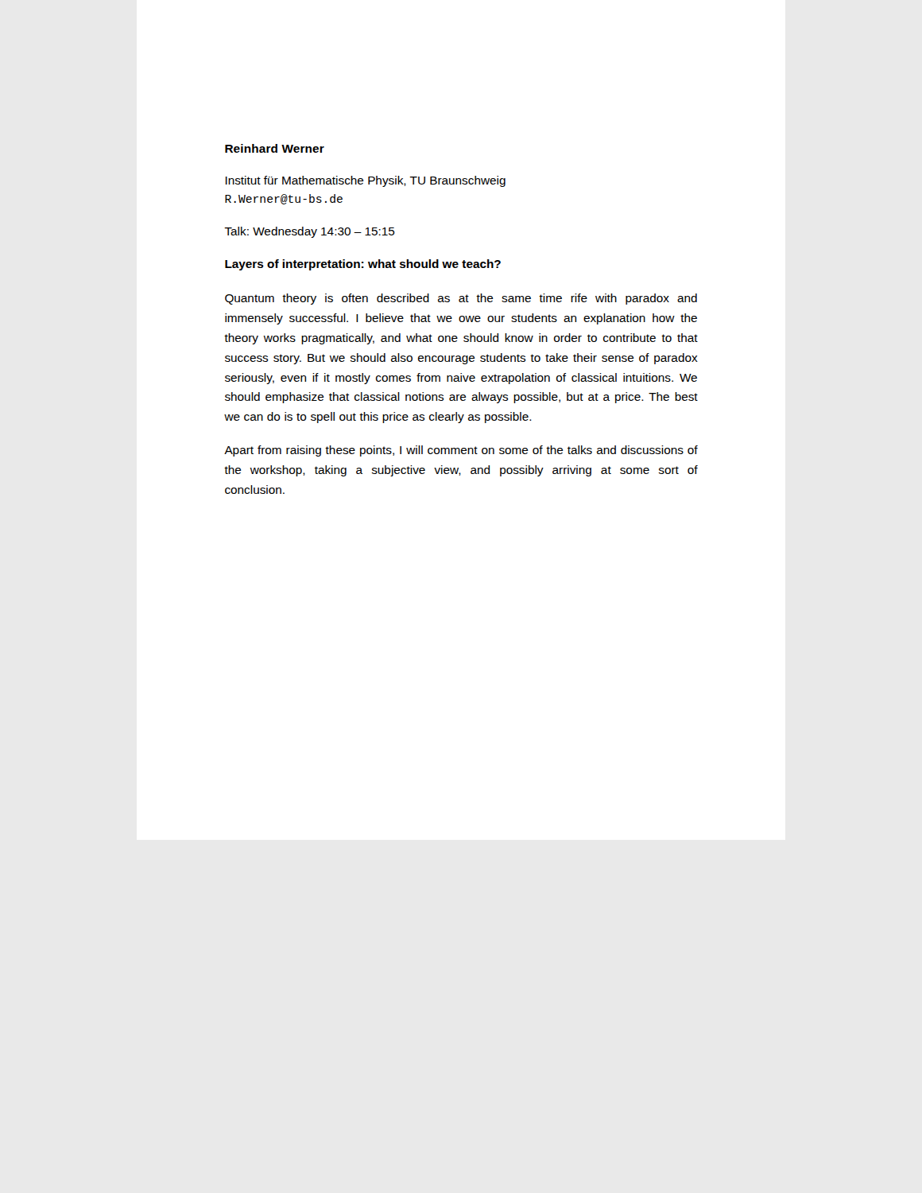Reinhard Werner
Institut für Mathematische Physik, TU Braunschweig
R.Werner@tu-bs.de
Talk: Wednesday 14:30 – 15:15
Layers of interpretation: what should we teach?
Quantum theory is often described as at the same time rife with paradox and immensely successful. I believe that we owe our students an explanation how the theory works pragmatically, and what one should know in order to contribute to that success story. But we should also encourage students to take their sense of paradox seriously, even if it mostly comes from naive extrapolation of classical intuitions. We should emphasize that classical notions are always possible, but at a price. The best we can do is to spell out this price as clearly as possible.
Apart from raising these points, I will comment on some of the talks and discussions of the workshop, taking a subjective view, and possibly arriving at some sort of conclusion.